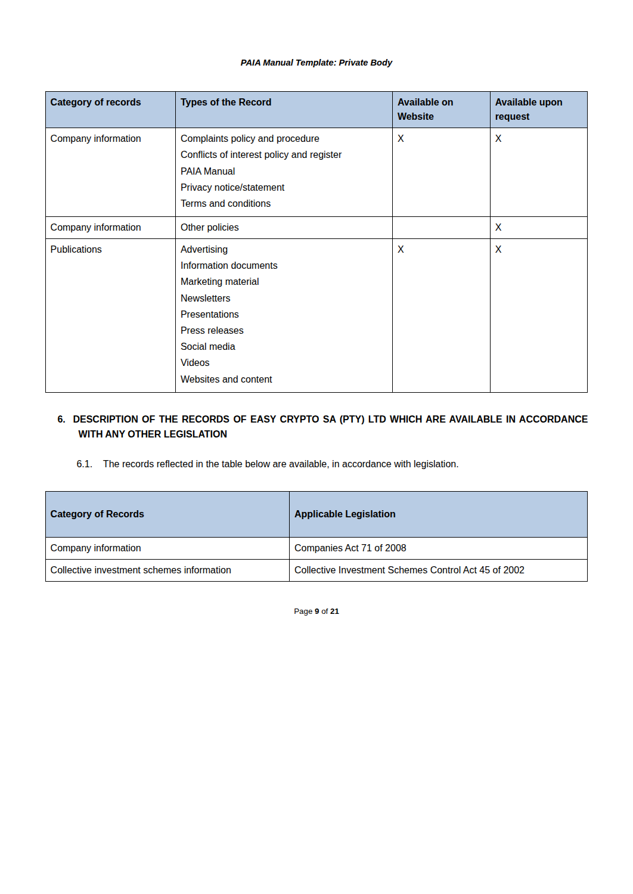PAIA Manual Template: Private Body
| Category of records | Types of the Record | Available on Website | Available upon request |
| --- | --- | --- | --- |
| Company information | Complaints policy and procedure Conflicts of interest policy and register PAIA Manual Privacy notice/statement Terms and conditions | X | X |
| Company information | Other policies | | X |
| Publications | Advertising Information documents Marketing material Newsletters Presentations Press releases Social media Videos Websites and content | X | X |
6. DESCRIPTION OF THE RECORDS OF EASY CRYPTO SA (PTY) LTD WHICH ARE AVAILABLE IN ACCORDANCE WITH ANY OTHER LEGISLATION
6.1. The records reflected in the table below are available, in accordance with legislation.
| Category of Records | Applicable Legislation |
| --- | --- |
| Company information | Companies Act 71 of 2008 |
| Collective investment schemes information | Collective Investment Schemes Control Act 45 of 2002 |
Page 9 of 21